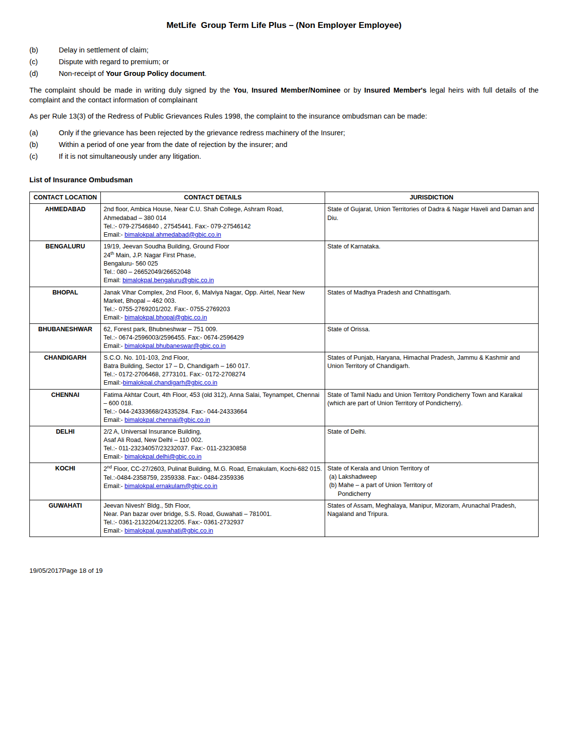MetLife Group Term Life Plus – (Non Employer Employee)
(b) Delay in settlement of claim;
(c) Dispute with regard to premium; or
(d) Non-receipt of Your Group Policy document.
The complaint should be made in writing duly signed by the You, Insured Member/Nominee or by Insured Member's legal heirs with full details of the complaint and the contact information of complainant
As per Rule 13(3) of the Redress of Public Grievances Rules 1998, the complaint to the insurance ombudsman can be made:
(a) Only if the grievance has been rejected by the grievance redress machinery of the Insurer;
(b) Within a period of one year from the date of rejection by the insurer; and
(c) If it is not simultaneously under any litigation.
List of Insurance Ombudsman
| CONTACT LOCATION | CONTACT DETAILS | JURISDICTION |
| --- | --- | --- |
| AHMEDABAD | 2nd floor, Ambica House, Near C.U. Shah College, Ashram Road, Ahmedabad – 380 014 Tel.:- 079-27546840 , 27545441. Fax:- 079-27546142 Email:- bimalokpal.ahmedabad@gbic.co.in | State of Gujarat, Union Territories of Dadra & Nagar Haveli and Daman and Diu. |
| BENGALURU | 19/19, Jeevan Soudha Building, Ground Floor 24 th Main, J.P. Nagar First Phase, Bengaluru- 560 025 Tel.: 080 – 26652049/26652048 Email: bimalokpal.bengaluru@gbic.co.in | State of Karnataka. |
| BHOPAL | Janak Vihar Complex, 2nd Floor, 6, Malviya Nagar, Opp. Airtel, Near New Market, Bhopal – 462 003. Tel.:- 0755-2769201/202. Fax:- 0755-2769203 Email:- bimalokpal.bhopal@gbic.co.in | States of Madhya Pradesh and Chhattisgarh. |
| BHUBANESHWAR | 62, Forest park, Bhubneshwar – 751 009. Tel.:- 0674-2596003/2596455. Fax:- 0674-2596429 Email:- bimalokpal.bhubaneswar@gbic.co.in | State of Orissa. |
| CHANDIGARH | S.C.O. No. 101-103, 2nd Floor, Batra Building, Sector 17 – D, Chandigarh – 160 017. Tel.:- 0172-2706468, 2773101. Fax:- 0172-2708274 Email:- bimalokpal.chandigarh@gbic.co.in | States of Punjab, Haryana, Himachal Pradesh, Jammu & Kashmir and Union Territory of Chandigarh. |
| CHENNAI | Fatima Akhtar Court, 4th Floor, 453 (old 312), Anna Salai, Teynampet, Chennai – 600 018. Tel.:- 044-24333668/24335284. Fax:- 044-24333664 Email:- bimalokpal.chennai@gbic.co.in | State of Tamil Nadu and Union Territory Pondicherry Town and Karaikal (which are part of Union Territory of Pondicherry). |
| DELHI | 2/2 A, Universal Insurance Building, Asaf Ali Road, New Delhi – 110 002. Tel.:- 011-23234057/23232037. Fax:- 011-23230858 Email:- bimalokpal.delhi@gbic.co.in | State of Delhi. |
| KOCHI | 2 nd Floor, CC-27/2603, Pulinat Building, M.G. Road, Ernakulam, Kochi-682 015. Tel.:-0484-2358759, 2359338. Fax:- 0484-2359336 Email:- bimalokpal.ernakulam@gbic.co.in | State of Kerala and Union Territory of (a) Lakshadweep (b) Mahe – a part of Union Territory of Pondicherry |
| GUWAHATI | Jeevan Nivesh' Bldg., 5th Floor, Near. Pan bazar over bridge, S.S. Road, Guwahati – 781001. Tel.:- 0361-2132204/2132205. Fax:- 0361-2732937 Email:- bimalokpal.guwahati@gbic.co.in | States of Assam, Meghalaya, Manipur, Mizoram, Arunachal Pradesh, Nagaland and Tripura. |
19/05/2017Page 18 of 19